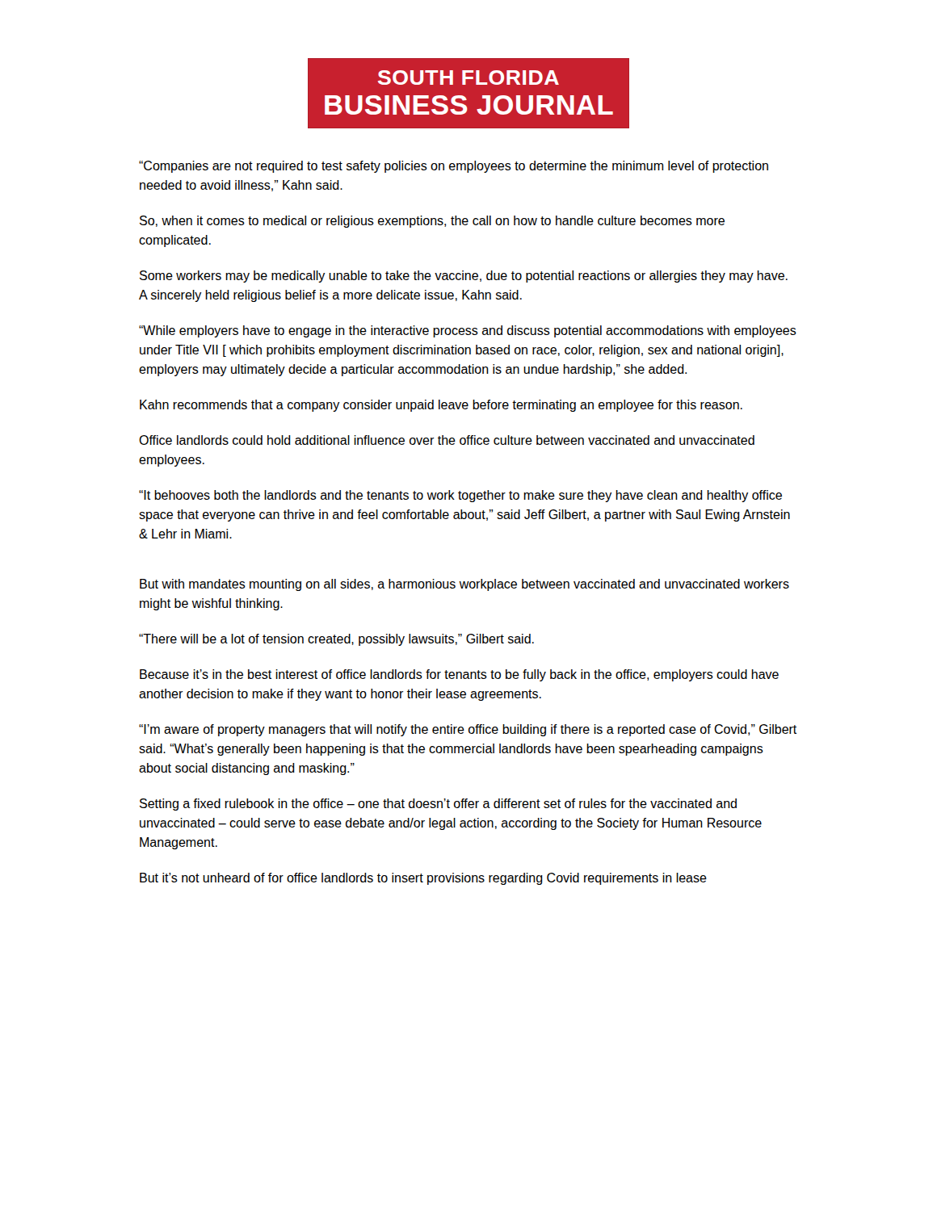SOUTH FLORIDA BUSINESS JOURNAL
“Companies are not required to test safety policies on employees to determine the minimum level of protection needed to avoid illness,” Kahn said.
So, when it comes to medical or religious exemptions, the call on how to handle culture becomes more complicated.
Some workers may be medically unable to take the vaccine, due to potential reactions or allergies they may have. A sincerely held religious belief is a more delicate issue, Kahn said.
“While employers have to engage in the interactive process and discuss potential accommodations with employees under Title VII [ which prohibits employment discrimination based on race, color, religion, sex and national origin], employers may ultimately decide a particular accommodation is an undue hardship,” she added.
Kahn recommends that a company consider unpaid leave before terminating an employee for this reason.
Office landlords could hold additional influence over the office culture between vaccinated and unvaccinated employees.
“It behooves both the landlords and the tenants to work together to make sure they have clean and healthy office space that everyone can thrive in and feel comfortable about,” said Jeff Gilbert, a partner with Saul Ewing Arnstein & Lehr in Miami.
But with mandates mounting on all sides, a harmonious workplace between vaccinated and unvaccinated workers might be wishful thinking.
“There will be a lot of tension created, possibly lawsuits,” Gilbert said.
Because it’s in the best interest of office landlords for tenants to be fully back in the office, employers could have another decision to make if they want to honor their lease agreements.
“I’m aware of property managers that will notify the entire office building if there is a reported case of Covid,” Gilbert said. “What’s generally been happening is that the commercial landlords have been spearheading campaigns about social distancing and masking.”
Setting a fixed rulebook in the office – one that doesn’t offer a different set of rules for the vaccinated and unvaccinated – could serve to ease debate and/or legal action, according to the Society for Human Resource Management.
But it’s not unheard of for office landlords to insert provisions regarding Covid requirements in lease